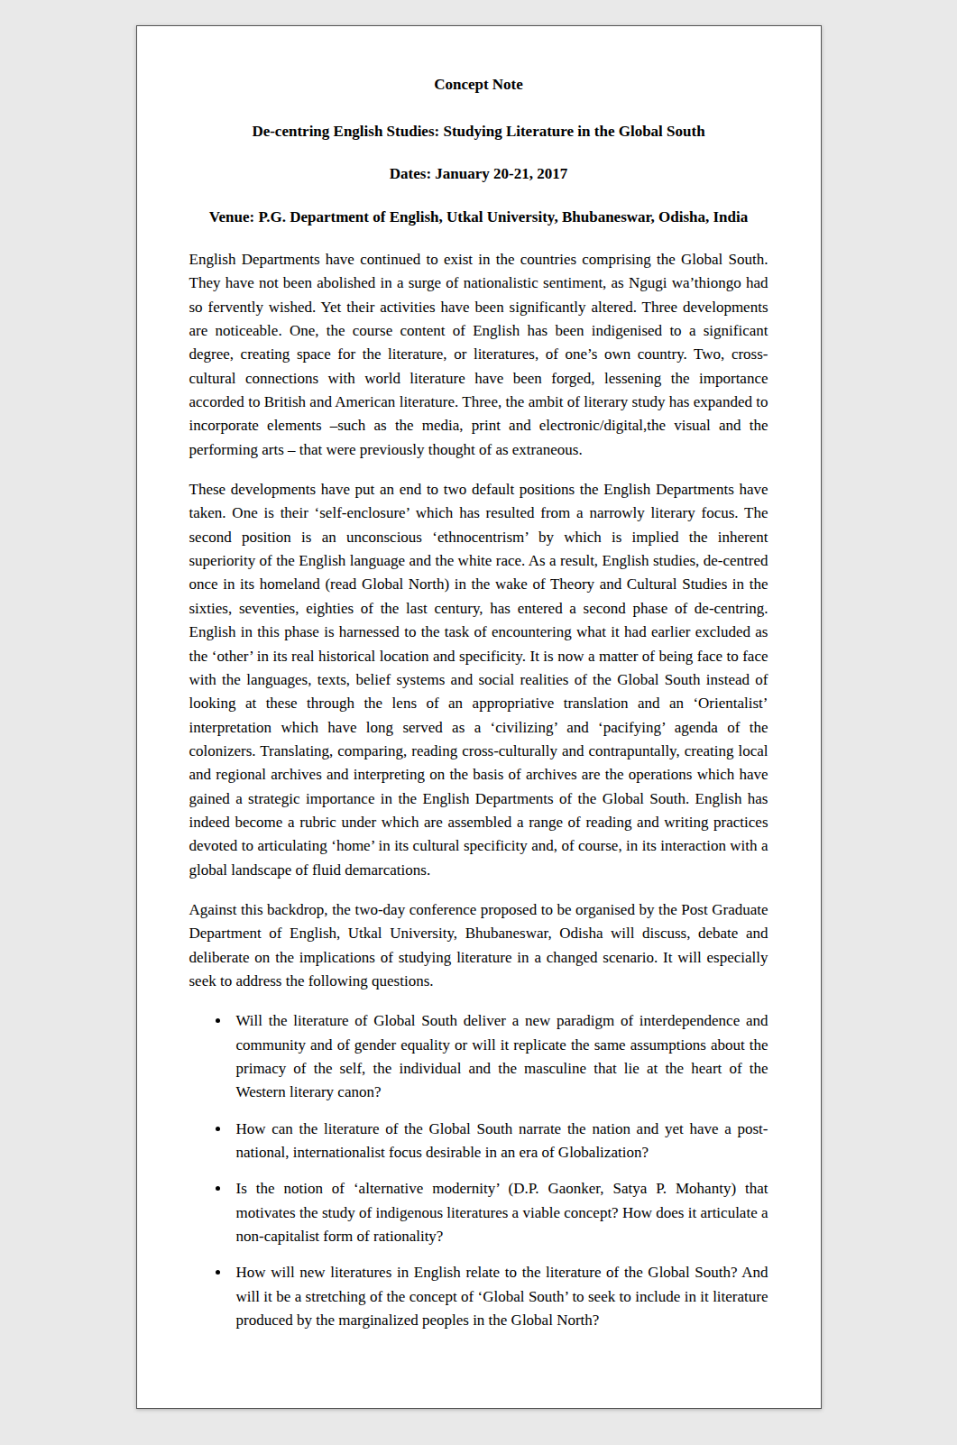Concept Note
De-centring English Studies: Studying Literature in the Global South
Dates: January 20-21, 2017
Venue: P.G. Department of English, Utkal University, Bhubaneswar, Odisha, India
English Departments have continued to exist in the countries comprising the Global South. They have not been abolished in a surge of nationalistic sentiment, as Ngugi wa’thiongo had so fervently wished. Yet their activities have been significantly altered. Three developments are noticeable. One, the course content of English has been indigenised to a significant degree, creating space for the literature, or literatures, of one’s own country. Two, cross-cultural connections with world literature have been forged, lessening the importance accorded to British and American literature. Three, the ambit of literary study has expanded to incorporate elements –such as the media, print and electronic/digital,the visual and the performing arts – that were previously thought of as extraneous.
These developments have put an end to two default positions the English Departments have taken. One is their ‘self-enclosure’ which has resulted from a narrowly literary focus. The second position is an unconscious ‘ethnocentrism’ by which is implied the inherent superiority of the English language and the white race. As a result, English studies, de-centred once in its homeland (read Global North) in the wake of Theory and Cultural Studies in the sixties, seventies, eighties of the last century, has entered a second phase of de-centring. English in this phase is harnessed to the task of encountering what it had earlier excluded as the ‘other’ in its real historical location and specificity. It is now a matter of being face to face with the languages, texts, belief systems and social realities of the Global South instead of looking at these through the lens of an appropriative translation and an ‘Orientalist’ interpretation which have long served as a ‘civilizing’ and ‘pacifying’ agenda of the colonizers. Translating, comparing, reading cross-culturally and contrapuntally, creating local and regional archives and interpreting on the basis of archives are the operations which have gained a strategic importance in the English Departments of the Global South. English has indeed become a rubric under which are assembled a range of reading and writing practices devoted to articulating ‘home’ in its cultural specificity and, of course, in its interaction with a global landscape of fluid demarcations.
Against this backdrop, the two-day conference proposed to be organised by the Post Graduate Department of English, Utkal University, Bhubaneswar, Odisha will discuss, debate and deliberate on the implications of studying literature in a changed scenario. It will especially seek to address the following questions.
Will the literature of Global South deliver a new paradigm of interdependence and community and of gender equality or will it replicate the same assumptions about the primacy of the self, the individual and the masculine that lie at the heart of the Western literary canon?
How can the literature of the Global South narrate the nation and yet have a post-national, internationalist focus desirable in an era of Globalization?
Is the notion of ‘alternative modernity’ (D.P. Gaonker, Satya P. Mohanty) that motivates the study of indigenous literatures a viable concept? How does it articulate a non-capitalist form of rationality?
How will new literatures in English relate to the literature of the Global South? And will it be a stretching of the concept of ‘Global South’ to seek to include in it literature produced by the marginalized peoples in the Global North?